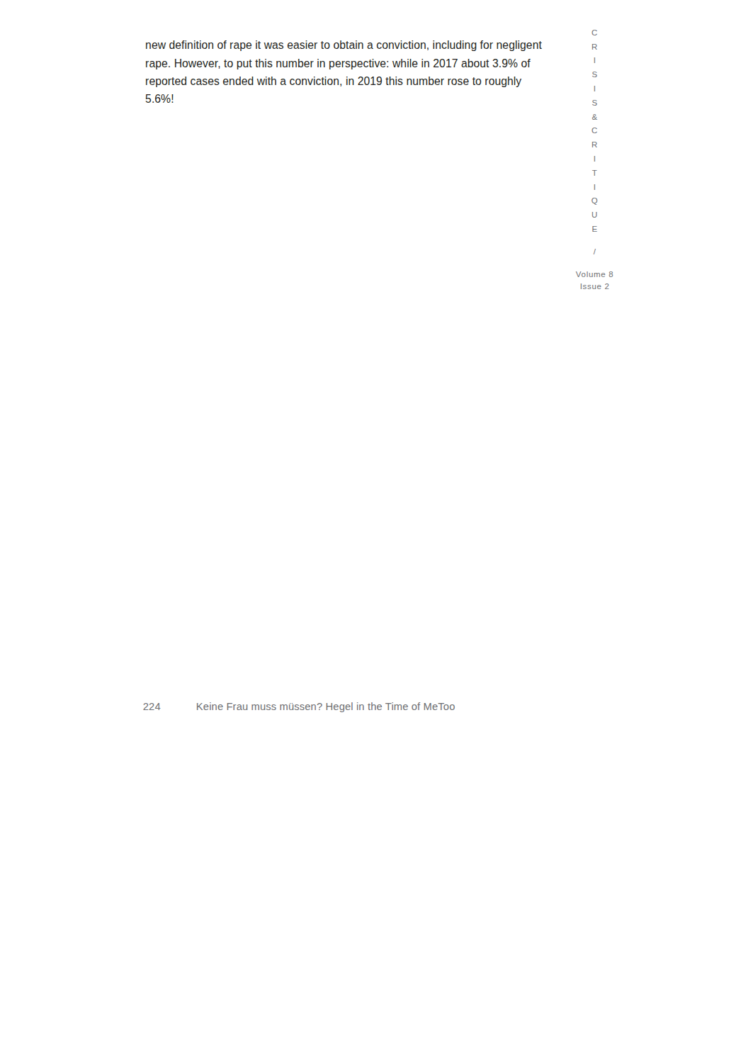new definition of rape it was easier to obtain a conviction, including for negligent rape. However, to put this number in perspective: while in 2017 about 3.9% of reported cases ended with a conviction, in 2019 this number rose to roughly 5.6%!
C R I S I S & C R I T I Q U E
/ Volume 8
Issue 2
224 Keine Frau muss müssen? Hegel in the Time of MeToo